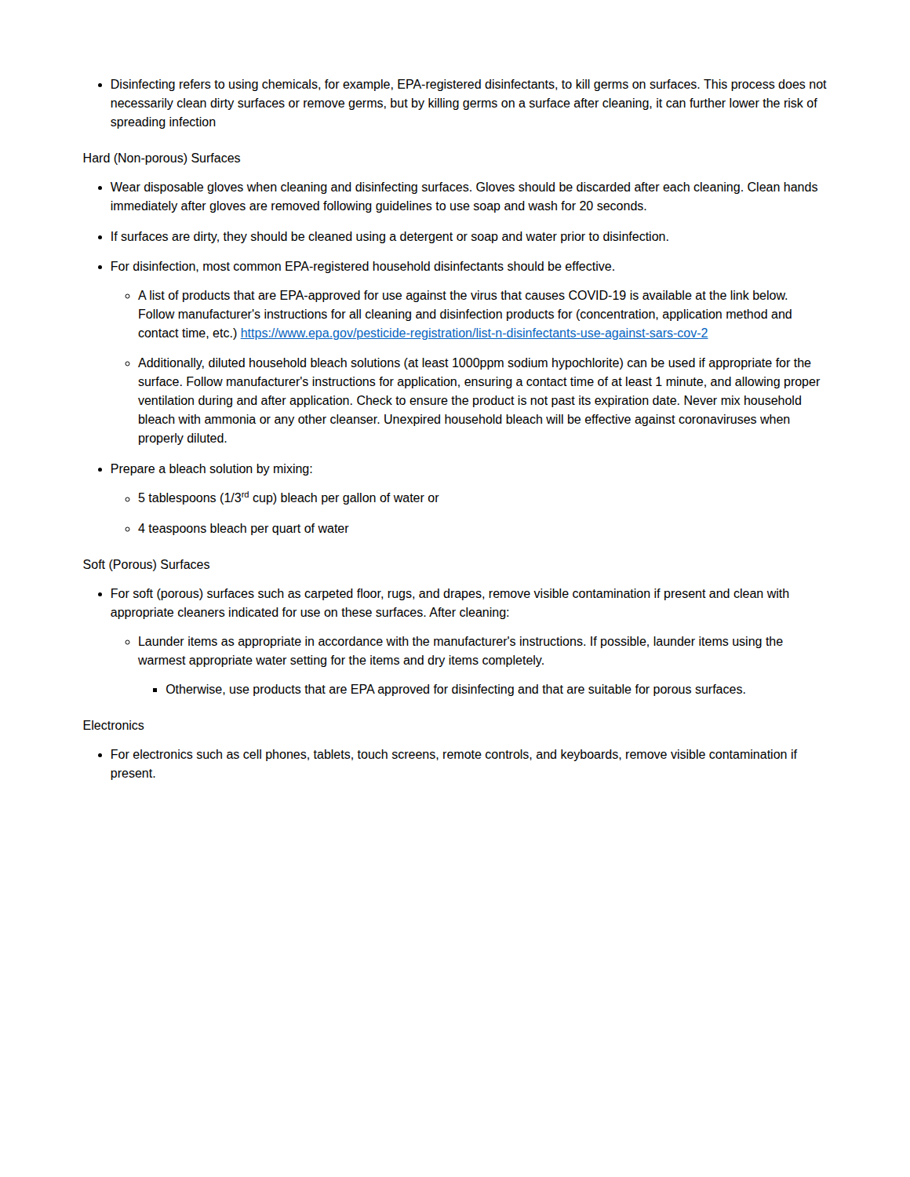Disinfecting refers to using chemicals, for example, EPA-registered disinfectants, to kill germs on surfaces. This process does not necessarily clean dirty surfaces or remove germs, but by killing germs on a surface after cleaning, it can further lower the risk of spreading infection
Hard (Non-porous) Surfaces
Wear disposable gloves when cleaning and disinfecting surfaces. Gloves should be discarded after each cleaning. Clean hands immediately after gloves are removed following guidelines to use soap and wash for 20 seconds.
If surfaces are dirty, they should be cleaned using a detergent or soap and water prior to disinfection.
For disinfection, most common EPA-registered household disinfectants should be effective.
A list of products that are EPA-approved for use against the virus that causes COVID-19 is available at the link below. Follow manufacturer's instructions for all cleaning and disinfection products for (concentration, application method and contact time, etc.) https://www.epa.gov/pesticide-registration/list-n-disinfectants-use-against-sars-cov-2
Additionally, diluted household bleach solutions (at least 1000ppm sodium hypochlorite) can be used if appropriate for the surface. Follow manufacturer's instructions for application, ensuring a contact time of at least 1 minute, and allowing proper ventilation during and after application. Check to ensure the product is not past its expiration date. Never mix household bleach with ammonia or any other cleanser. Unexpired household bleach will be effective against coronaviruses when properly diluted.
Prepare a bleach solution by mixing:
5 tablespoons (1/3rd cup) bleach per gallon of water or
4 teaspoons bleach per quart of water
Soft (Porous) Surfaces
For soft (porous) surfaces such as carpeted floor, rugs, and drapes, remove visible contamination if present and clean with appropriate cleaners indicated for use on these surfaces. After cleaning:
Launder items as appropriate in accordance with the manufacturer's instructions. If possible, launder items using the warmest appropriate water setting for the items and dry items completely.
Otherwise, use products that are EPA approved for disinfecting and that are suitable for porous surfaces.
Electronics
For electronics such as cell phones, tablets, touch screens, remote controls, and keyboards, remove visible contamination if present.